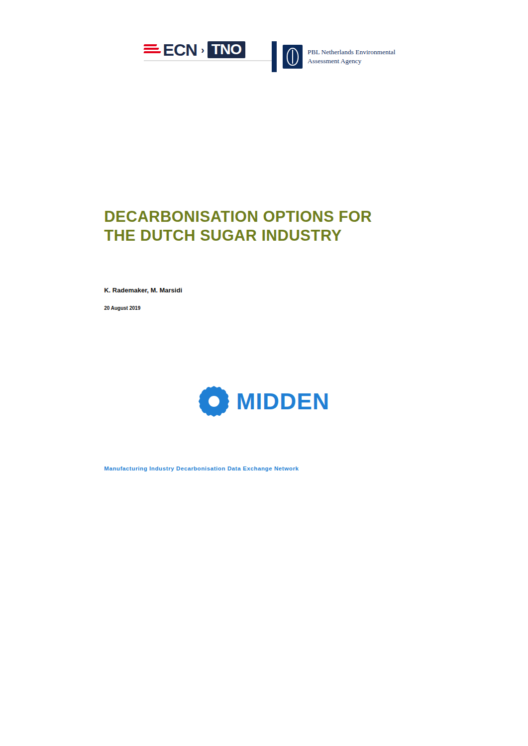ECN
›
TNO
PBL Netherlands Environmental
Assessment Agency
Decarbonisation options for the Dutch sugar industry
K. Rademaker, M. Marsidi
20 August 2019
MIDDEN
Manufacturing Industry Decarbonisation Data Exchange Network